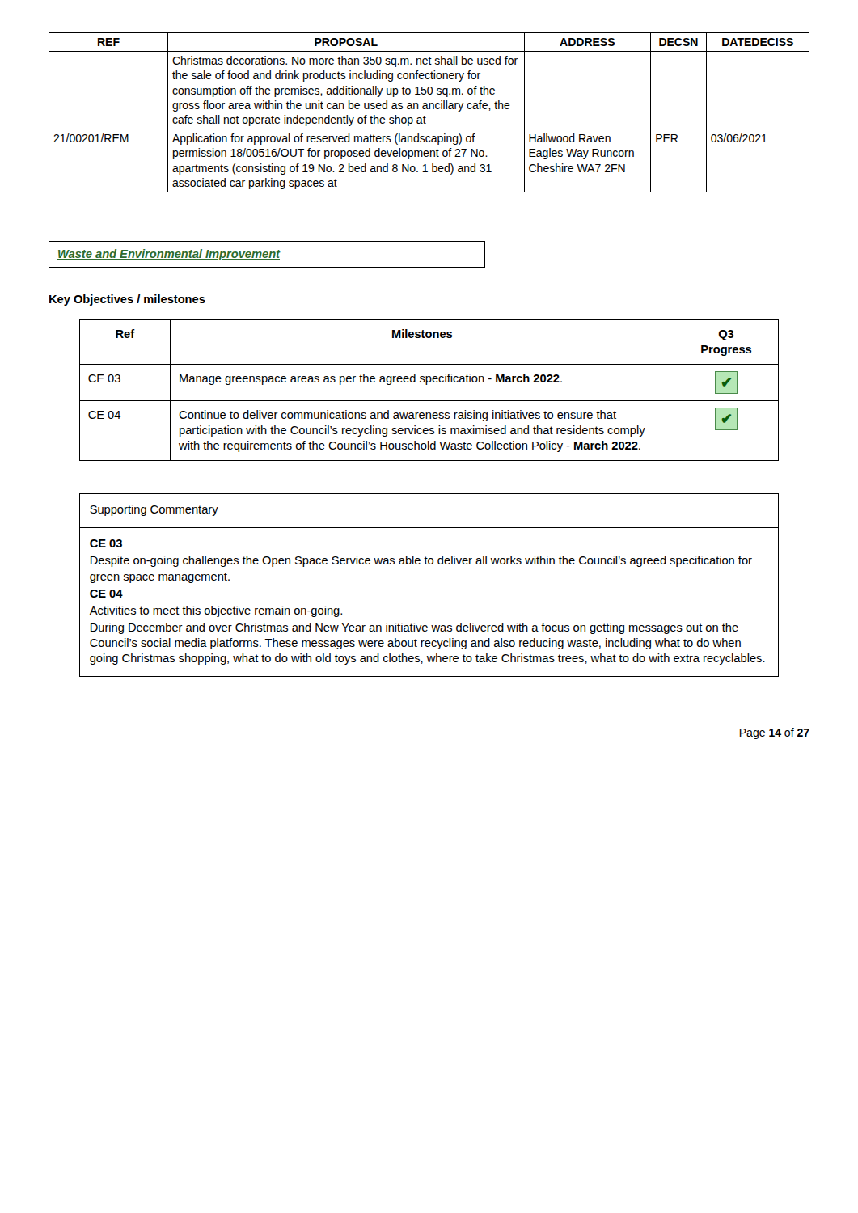| REF | PROPOSAL | ADDRESS | DECSN | DATEDECISS |
| --- | --- | --- | --- | --- |
| | Christmas decorations. No more than 350 sq.m. net shall be used for the sale of food and drink products including confectionery for consumption off the premises, additionally up to 150 sq.m. of the gross floor area within the unit can be used as an ancillary cafe, the cafe shall not operate independently of the shop at | | | |
| 21/00201/REM | Application for approval of reserved matters (landscaping) of permission 18/00516/OUT for proposed development of 27 No. apartments (consisting of 19 No. 2 bed and 8 No. 1 bed) and 31 associated car parking spaces at | Hallwood Raven Eagles Way Runcorn Cheshire WA7 2FN | PER | 03/06/2021 |
Waste and Environmental Improvement
Key Objectives / milestones
| Ref | Milestones | Q3 Progress |
| --- | --- | --- |
| CE 03 | Manage greenspace areas as per the agreed specification - March 2022 . | ✔ |
| CE 04 | Continue to deliver communications and awareness raising initiatives to ensure that participation with the Council’s recycling services is maximised and that residents comply with the requirements of the Council’s Household Waste Collection Policy - March 2022 . | ✔ |
| Supporting Commentary |
| CE 03 Despite on-going challenges the Open Space Service was able to deliver all works within the Council’s agreed specification for green space management. CE 04 Activities to meet this objective remain on-going. During December and over Christmas and New Year an initiative was delivered with a focus on getting messages out on the Council’s social media platforms. These messages were about recycling and also reducing waste, including what to do when going Christmas shopping, what to do with old toys and clothes, where to take Christmas trees, what to do with extra recyclables. |
Page 14 of 27